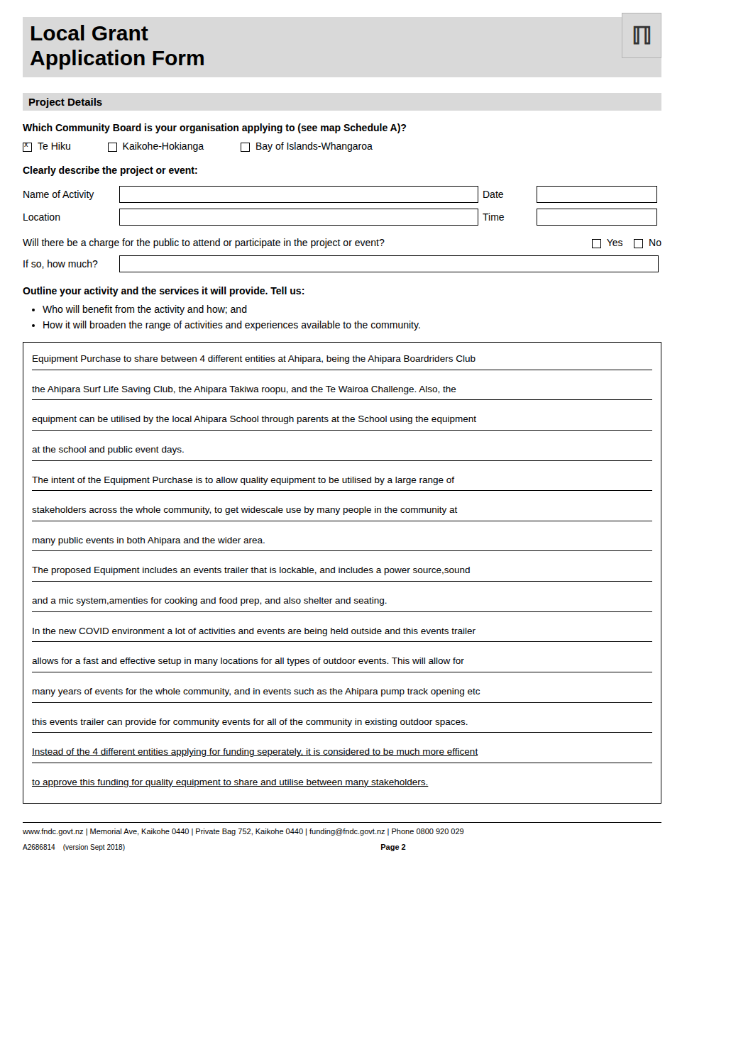ℿ
Local Grant
Application Form
Project Details
Which Community Board is your organisation applying to (see map Schedule A)?
Te Hiku Kaikohe-Hokianga Bay of Islands-Whangaroa
Clearly describe the project or event:
| Name of Activity | | Date | |
| Location | | Time | |
Will there be a charge for the public to attend or participate in the project or event? Yes No
| If so, how much? | |
Outline your activity and the services it will provide. Tell us:
Who will benefit from the activity and how; and
How it will broaden the range of activities and experiences available to the community.
Equipment Purchase to share between 4 different entities at Ahipara, being the Ahipara Boardriders Club
the Ahipara Surf Life Saving Club, the Ahipara Takiwa roopu, and the Te Wairoa Challenge. Also, the
equipment can be utilised by the local Ahipara School through parents at the School using the equipment
at the school and public event days.
The intent of the Equipment Purchase is to allow quality equipment to be utilised by a large range of
stakeholders across the whole community, to get widescale use by many people in the community at
many public events in both Ahipara and the wider area.
The proposed Equipment includes an events trailer that is lockable, and includes a power source,sound
and a mic system,amenties for cooking and food prep, and also shelter and seating.
In the new COVID environment a lot of activities and events are being held outside and this events trailer
allows for a fast and effective setup in many locations for all types of outdoor events. This will allow for
many years of events for the whole community, and in events such as the Ahipara pump track opening etc
this events trailer can provide for community events for all of the community in existing outdoor spaces.
Instead of the 4 different entities applying for funding seperately, it is considered to be much more efficent
to approve this funding for quality equipment to share and utilise between many stakeholders.
www.fndc.govt.nz | Memorial Ave, Kaikohe 0440 | Private Bag 752, Kaikohe 0440 | funding@fndc.govt.nz | Phone 0800 920 029
A2686814 (version Sept 2018)
Page 2